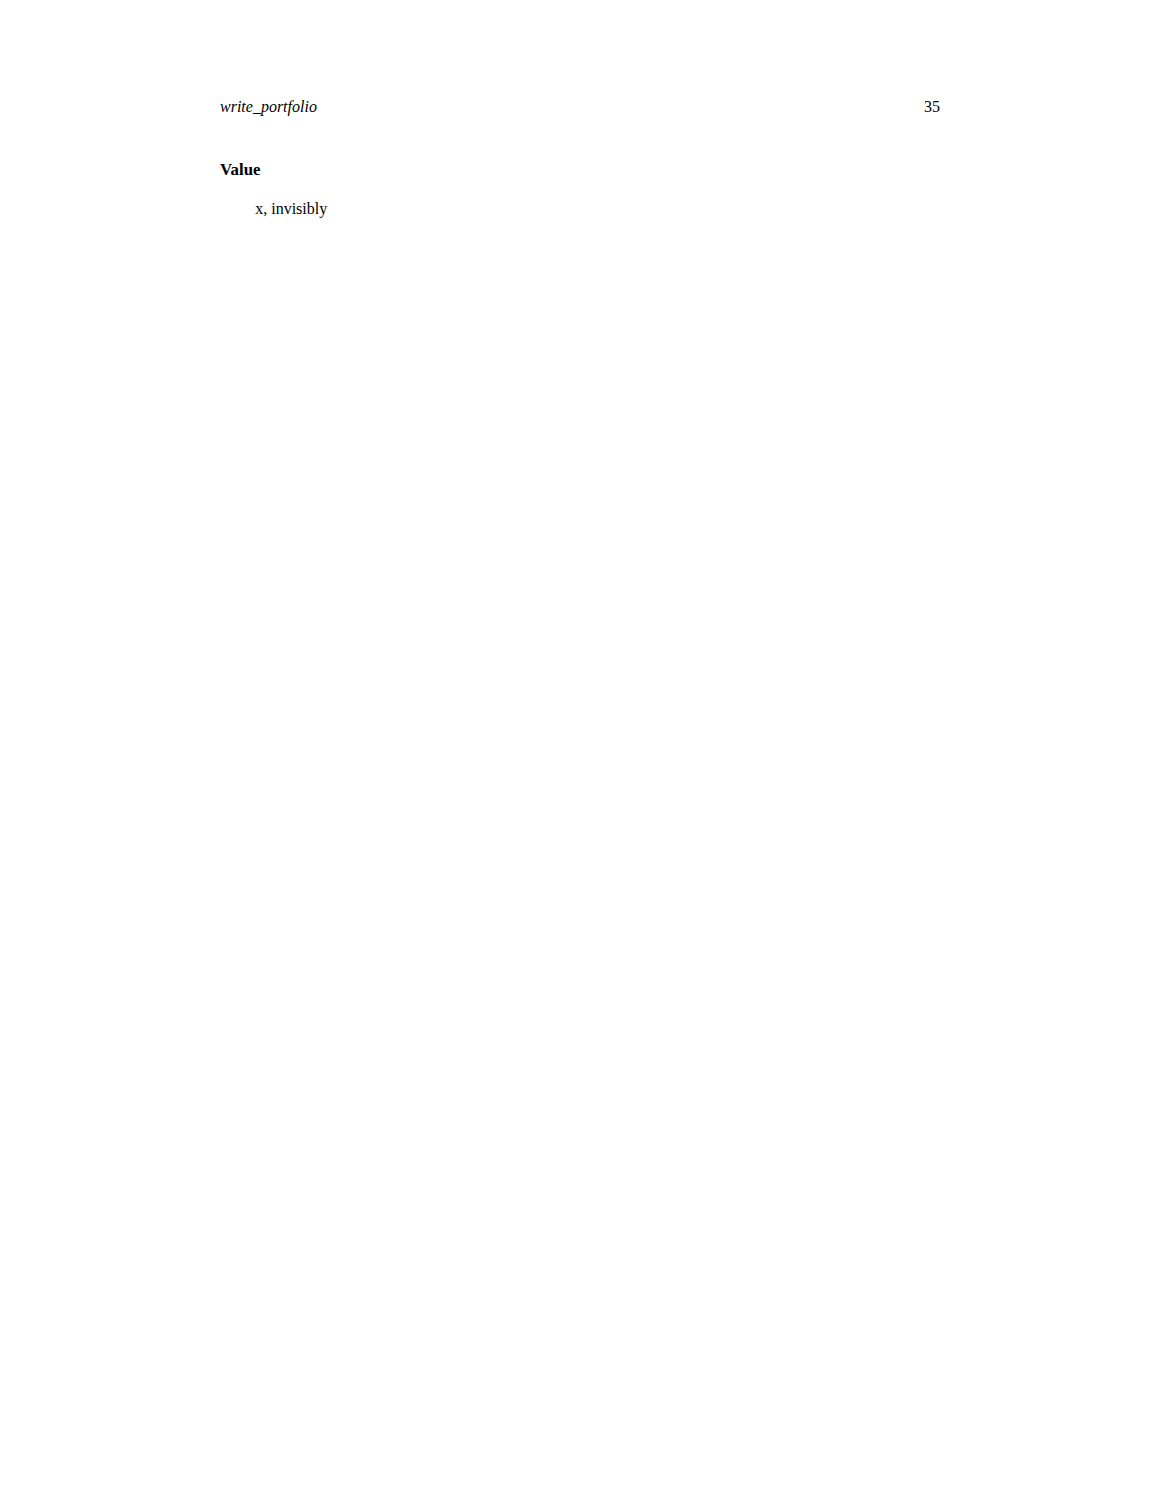write_portfolio 35
Value
x, invisibly